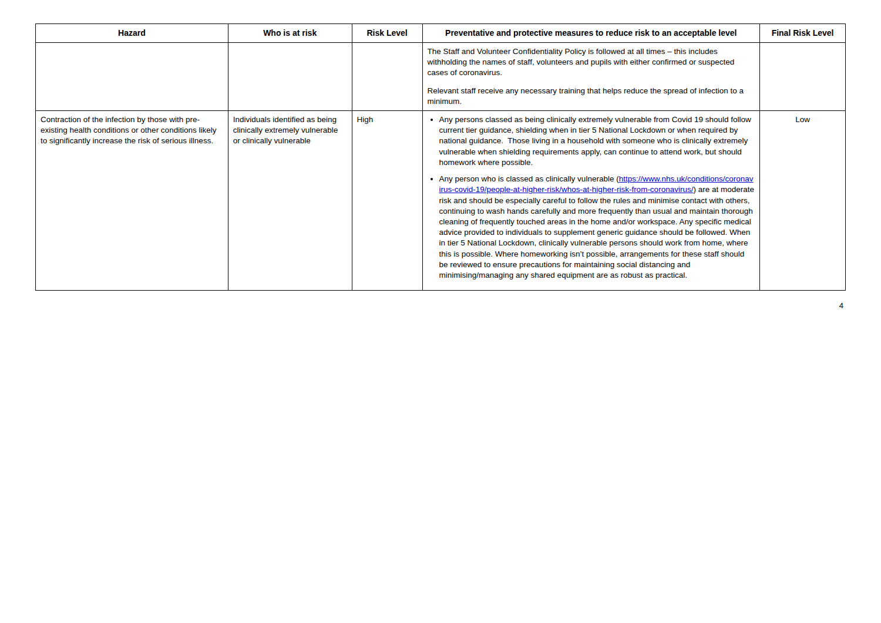| Hazard | Who is at risk | Risk Level | Preventative and protective measures to reduce risk to an acceptable level | Final Risk Level |
| --- | --- | --- | --- | --- |
| | | | The Staff and Volunteer Confidentiality Policy is followed at all times – this includes withholding the names of staff, volunteers and pupils with either confirmed or suspected cases of coronavirus. Relevant staff receive any necessary training that helps reduce the spread of infection to a minimum. | |
| Contraction of the infection by those with pre-existing health conditions or other conditions likely to significantly increase the risk of serious illness. | Individuals identified as being clinically extremely vulnerable or clinically vulnerable | High | Any persons classed as being clinically extremely vulnerable from Covid 19 should follow current tier guidance, shielding when in tier 5 National Lockdown or when required by national guidance. Those living in a household with someone who is clinically extremely vulnerable when shielding requirements apply, can continue to attend work, but should homework where possible. Any person who is classed as clinically vulnerable ( https://www.nhs.uk/conditions/coronavirus-covid-19/people-at-higher-risk/whos-at-higher-risk-from-coronavirus/ ) are at moderate risk and should be especially careful to follow the rules and minimise contact with others, continuing to wash hands carefully and more frequently than usual and maintain thorough cleaning of frequently touched areas in the home and/or workspace. Any specific medical advice provided to individuals to supplement generic guidance should be followed. When in tier 5 National Lockdown, clinically vulnerable persons should work from home, where this is possible. Where homeworking isn’t possible, arrangements for these staff should be reviewed to ensure precautions for maintaining social distancing and minimising/managing any shared equipment are as robust as practical. | Low |
4